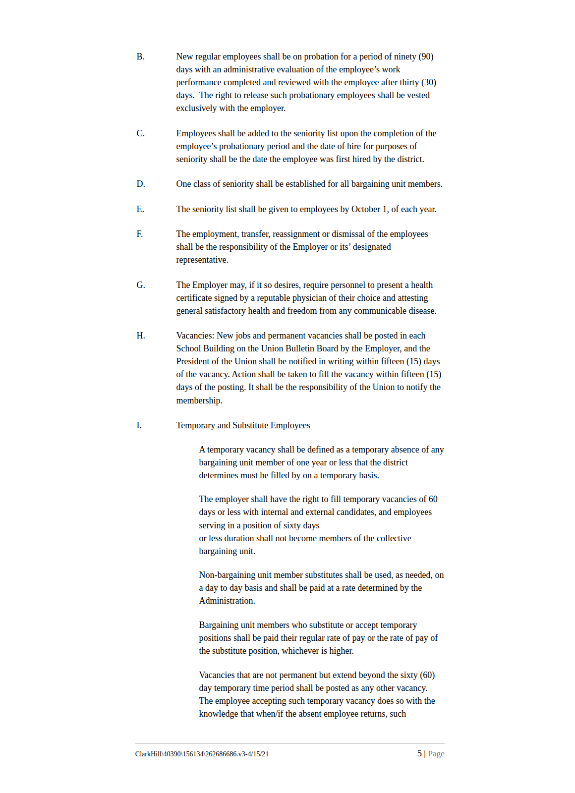B.
New regular employees shall be on probation for a period of ninety (90) days with an administrative evaluation of the employee’s work performance completed and reviewed with the employee after thirty (30) days. The right to release such probationary employees shall be vested exclusively with the employer.
C.
Employees shall be added to the seniority list upon the completion of the employee’s probationary period and the date of hire for purposes of seniority shall be the date the employee was first hired by the district.
D.
One class of seniority shall be established for all bargaining unit members.
E.
The seniority list shall be given to employees by October 1, of each year.
F.
The employment, transfer, reassignment or dismissal of the employees shall be the responsibility of the Employer or its’ designated representative.
G.
The Employer may, if it so desires, require personnel to present a health certificate signed by a reputable physician of their choice and attesting general satisfactory health and freedom from any communicable disease.
H.
Vacancies: New jobs and permanent vacancies shall be posted in each School Building on the Union Bulletin Board by the Employer, and the President of the Union shall be notified in writing within fifteen (15) days of the vacancy. Action shall be taken to fill the vacancy within fifteen (15) days of the posting. It shall be the responsibility of the Union to notify the membership.
I.
Temporary and Substitute Employees
A temporary vacancy shall be defined as a temporary absence of any bargaining unit member of one year or less that the district determines must be filled by on a temporary basis.
The employer shall have the right to fill temporary vacancies of 60 days or less with internal and external candidates, and employees serving in a position of sixty days
or less duration shall not become members of the collective bargaining unit.
Non-bargaining unit member substitutes shall be used, as needed, on a day to day basis and shall be paid at a rate determined by the Administration.
Bargaining unit members who substitute or accept temporary positions shall be paid their regular rate of pay or the rate of pay of the substitute position, whichever is higher.
Vacancies that are not permanent but extend beyond the sixty (60) day temporary time period shall be posted as any other vacancy. The employee accepting such temporary vacancy does so with the knowledge that when/if the absent employee returns, such
ClarkHill\40390\156134\262686686.v3-4/15/21
5 | Page